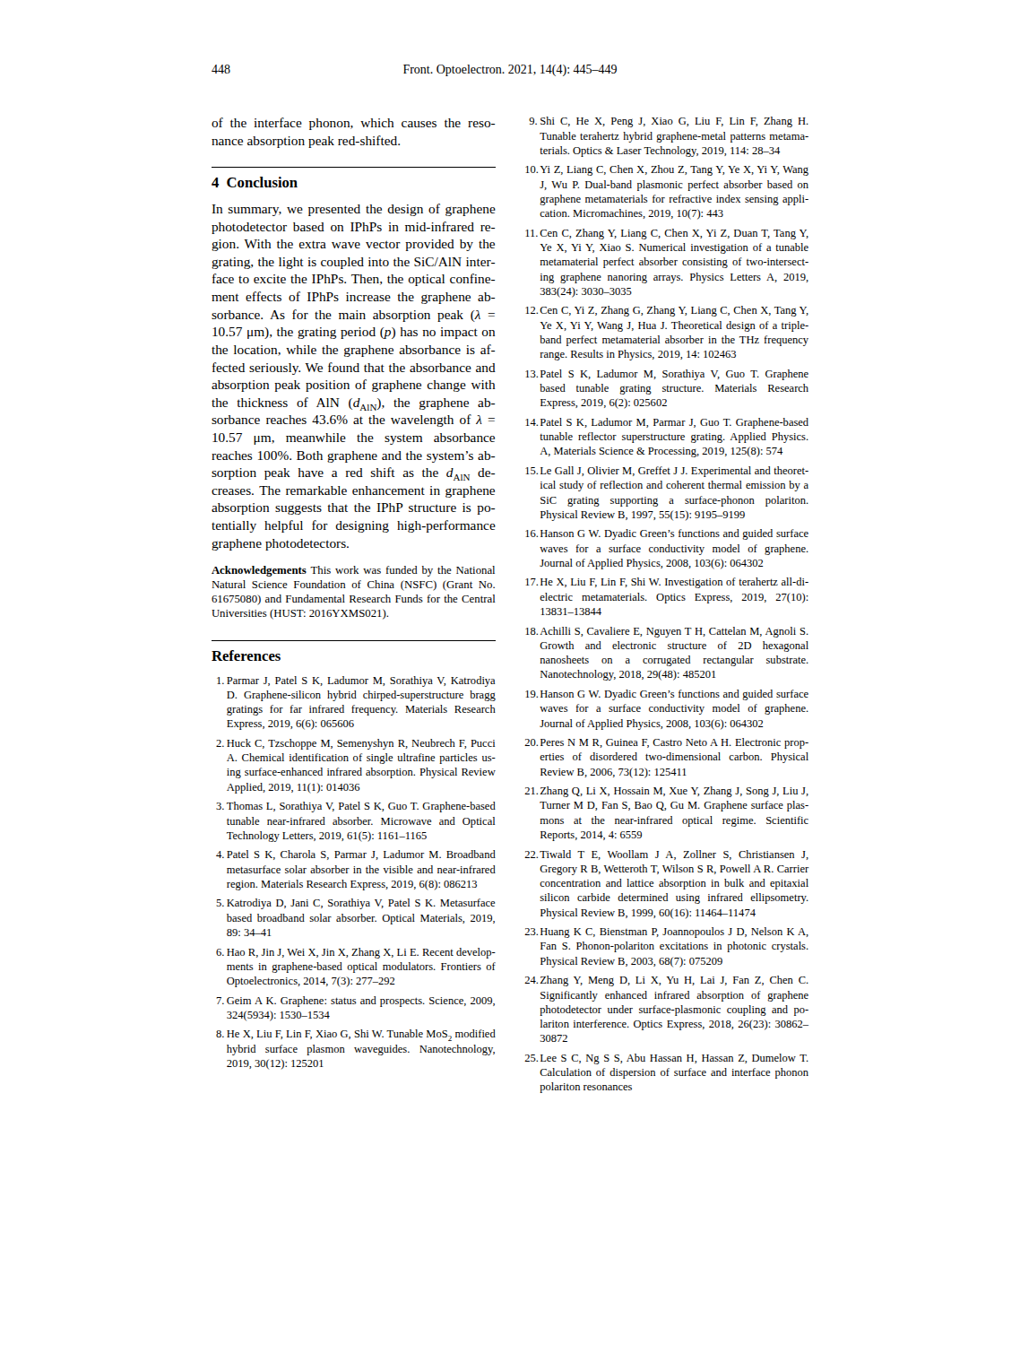448
Front. Optoelectron. 2021, 14(4): 445–449
of the interface phonon, which causes the resonance absorption peak red-shifted.
4 Conclusion
In summary, we presented the design of graphene photodetector based on IPhPs in mid-infrared region. With the extra wave vector provided by the grating, the light is coupled into the SiC/AlN interface to excite the IPhPs. Then, the optical confinement effects of IPhPs increase the graphene absorbance. As for the main absorption peak (λ = 10.57 μm), the grating period (p) has no impact on the location, while the graphene absorbance is affected seriously. We found that the absorbance and absorption peak position of graphene change with the thickness of AlN (dAlN), the graphene absorbance reaches 43.6% at the wavelength of λ = 10.57 μm, meanwhile the system absorbance reaches 100%. Both graphene and the system’s absorption peak have a red shift as the dAlN decreases. The remarkable enhancement in graphene absorption suggests that the IPhP structure is potentially helpful for designing high-performance graphene photodetectors.
Acknowledgements This work was funded by the National Natural Science Foundation of China (NSFC) (Grant No. 61675080) and Fundamental Research Funds for the Central Universities (HUST: 2016YXMS021).
References
1. Parmar J, Patel S K, Ladumor M, Sorathiya V, Katrodiya D. Graphene-silicon hybrid chirped-superstructure bragg gratings for far infrared frequency. Materials Research Express, 2019, 6(6): 065606
2. Huck C, Tzschoppe M, Semenyshyn R, Neubrech F, Pucci A. Chemical identification of single ultrafine particles using surface-enhanced infrared absorption. Physical Review Applied, 2019, 11(1): 014036
3. Thomas L, Sorathiya V, Patel S K, Guo T. Graphene-based tunable near-infrared absorber. Microwave and Optical Technology Letters, 2019, 61(5): 1161–1165
4. Patel S K, Charola S, Parmar J, Ladumor M. Broadband metasurface solar absorber in the visible and near-infrared region. Materials Research Express, 2019, 6(8): 086213
5. Katrodiya D, Jani C, Sorathiya V, Patel S K. Metasurface based broadband solar absorber. Optical Materials, 2019, 89: 34–41
6. Hao R, Jin J, Wei X, Jin X, Zhang X, Li E. Recent developments in graphene-based optical modulators. Frontiers of Optoelectronics, 2014, 7(3): 277–292
7. Geim A K. Graphene: status and prospects. Science, 2009, 324(5934): 1530–1534
8. He X, Liu F, Lin F, Xiao G, Shi W. Tunable MoS2 modified hybrid surface plasmon waveguides. Nanotechnology, 2019, 30(12): 125201
9. Shi C, He X, Peng J, Xiao G, Liu F, Lin F, Zhang H. Tunable terahertz hybrid graphene-metal patterns metamaterials. Optics & Laser Technology, 2019, 114: 28–34
10. Yi Z, Liang C, Chen X, Zhou Z, Tang Y, Ye X, Yi Y, Wang J, Wu P. Dual-band plasmonic perfect absorber based on graphene metamaterials for refractive index sensing application. Micromachines, 2019, 10(7): 443
11. Cen C, Zhang Y, Liang C, Chen X, Yi Z, Duan T, Tang Y, Ye X, Yi Y, Xiao S. Numerical investigation of a tunable metamaterial perfect absorber consisting of two-intersecting graphene nanoring arrays. Physics Letters A, 2019, 383(24): 3030–3035
12. Cen C, Yi Z, Zhang G, Zhang Y, Liang C, Chen X, Tang Y, Ye X, Yi Y, Wang J, Hua J. Theoretical design of a triple-band perfect metamaterial absorber in the THz frequency range. Results in Physics, 2019, 14: 102463
13. Patel S K, Ladumor M, Sorathiya V, Guo T. Graphene based tunable grating structure. Materials Research Express, 2019, 6(2): 025602
14. Patel S K, Ladumor M, Parmar J, Guo T. Graphene-based tunable reflector superstructure grating. Applied Physics. A, Materials Science & Processing, 2019, 125(8): 574
15. Le Gall J, Olivier M, Greffet J J. Experimental and theoretical study of reflection and coherent thermal emission by a SiC grating supporting a surface-phonon polariton. Physical Review B, 1997, 55(15): 9195–9199
16. Hanson G W. Dyadic Green’s functions and guided surface waves for a surface conductivity model of graphene. Journal of Applied Physics, 2008, 103(6): 064302
17. He X, Liu F, Lin F, Shi W. Investigation of terahertz all-dielectric metamaterials. Optics Express, 2019, 27(10): 13831–13844
18. Achilli S, Cavaliere E, Nguyen T H, Cattelan M, Agnoli S. Growth and electronic structure of 2D hexagonal nanosheets on a corrugated rectangular substrate. Nanotechnology, 2018, 29(48): 485201
19. Hanson G W. Dyadic Green’s functions and guided surface waves for a surface conductivity model of graphene. Journal of Applied Physics, 2008, 103(6): 064302
20. Peres N M R, Guinea F, Castro Neto A H. Electronic properties of disordered two-dimensional carbon. Physical Review B, 2006, 73(12): 125411
21. Zhang Q, Li X, Hossain M, Xue Y, Zhang J, Song J, Liu J, Turner M D, Fan S, Bao Q, Gu M. Graphene surface plasmons at the near-infrared optical regime. Scientific Reports, 2014, 4: 6559
22. Tiwald T E, Woollam J A, Zollner S, Christiansen J, Gregory R B, Wetteroth T, Wilson S R, Powell A R. Carrier concentration and lattice absorption in bulk and epitaxial silicon carbide determined using infrared ellipsometry. Physical Review B, 1999, 60(16): 11464–11474
23. Huang K C, Bienstman P, Joannopoulos J D, Nelson K A, Fan S. Phonon-polariton excitations in photonic crystals. Physical Review B, 2003, 68(7): 075209
24. Zhang Y, Meng D, Li X, Yu H, Lai J, Fan Z, Chen C. Significantly enhanced infrared absorption of graphene photodetector under surface-plasmonic coupling and polariton interference. Optics Express, 2018, 26(23): 30862–30872
25. Lee S C, Ng S S, Abu Hassan H, Hassan Z, Dumelow T. Calculation of dispersion of surface and interface phonon polariton resonances